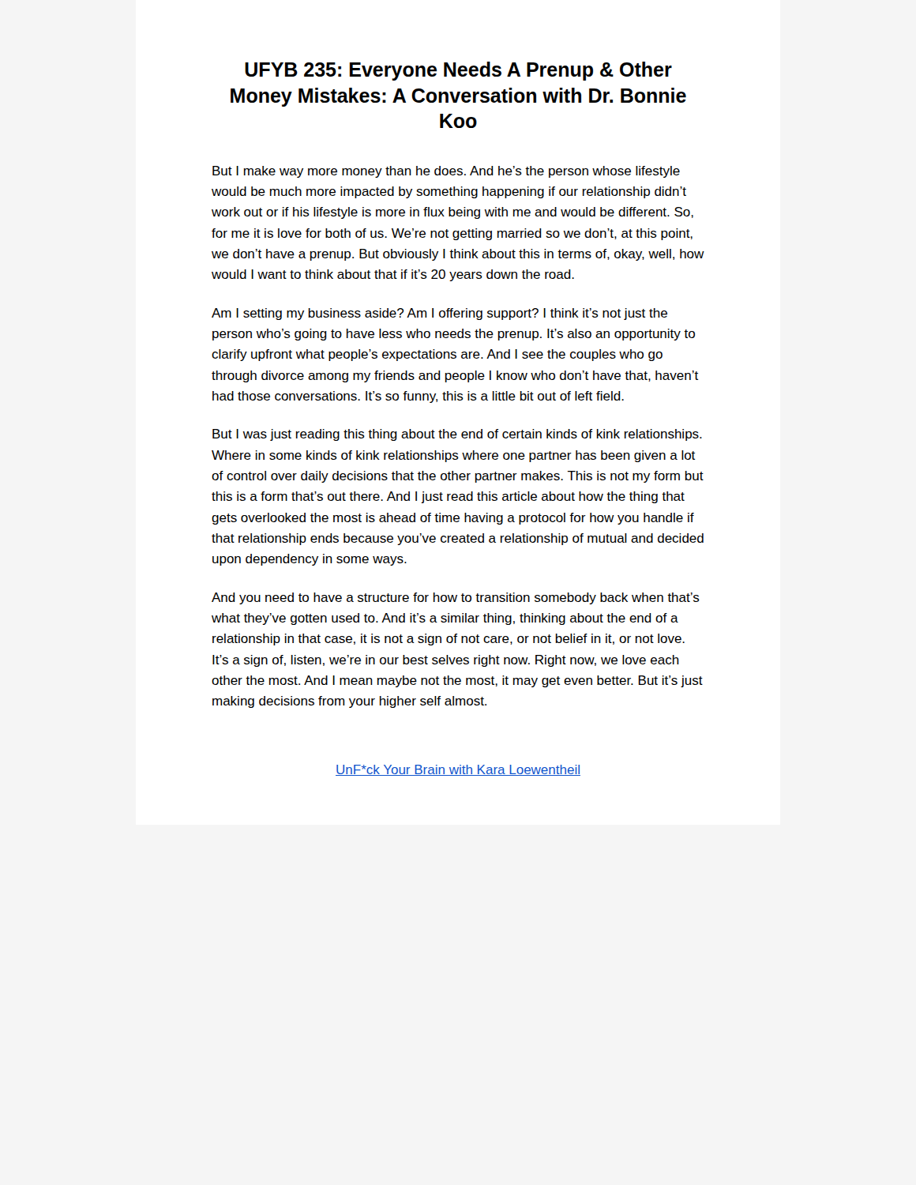UFYB 235: Everyone Needs A Prenup & Other Money Mistakes: A Conversation with Dr. Bonnie Koo
But I make way more money than he does. And he’s the person whose lifestyle would be much more impacted by something happening if our relationship didn’t work out or if his lifestyle is more in flux being with me and would be different. So, for me it is love for both of us. We’re not getting married so we don’t, at this point, we don’t have a prenup. But obviously I think about this in terms of, okay, well, how would I want to think about that if it’s 20 years down the road.
Am I setting my business aside? Am I offering support? I think it’s not just the person who’s going to have less who needs the prenup. It’s also an opportunity to clarify upfront what people’s expectations are. And I see the couples who go through divorce among my friends and people I know who don’t have that, haven’t had those conversations. It’s so funny, this is a little bit out of left field.
But I was just reading this thing about the end of certain kinds of kink relationships. Where in some kinds of kink relationships where one partner has been given a lot of control over daily decisions that the other partner makes. This is not my form but this is a form that’s out there. And I just read this article about how the thing that gets overlooked the most is ahead of time having a protocol for how you handle if that relationship ends because you’ve created a relationship of mutual and decided upon dependency in some ways.
And you need to have a structure for how to transition somebody back when that’s what they’ve gotten used to. And it’s a similar thing, thinking about the end of a relationship in that case, it is not a sign of not care, or not belief in it, or not love. It’s a sign of, listen, we’re in our best selves right now. Right now, we love each other the most. And I mean maybe not the most, it may get even better. But it’s just making decisions from your higher self almost.
UnF*ck Your Brain with Kara Loewentheil